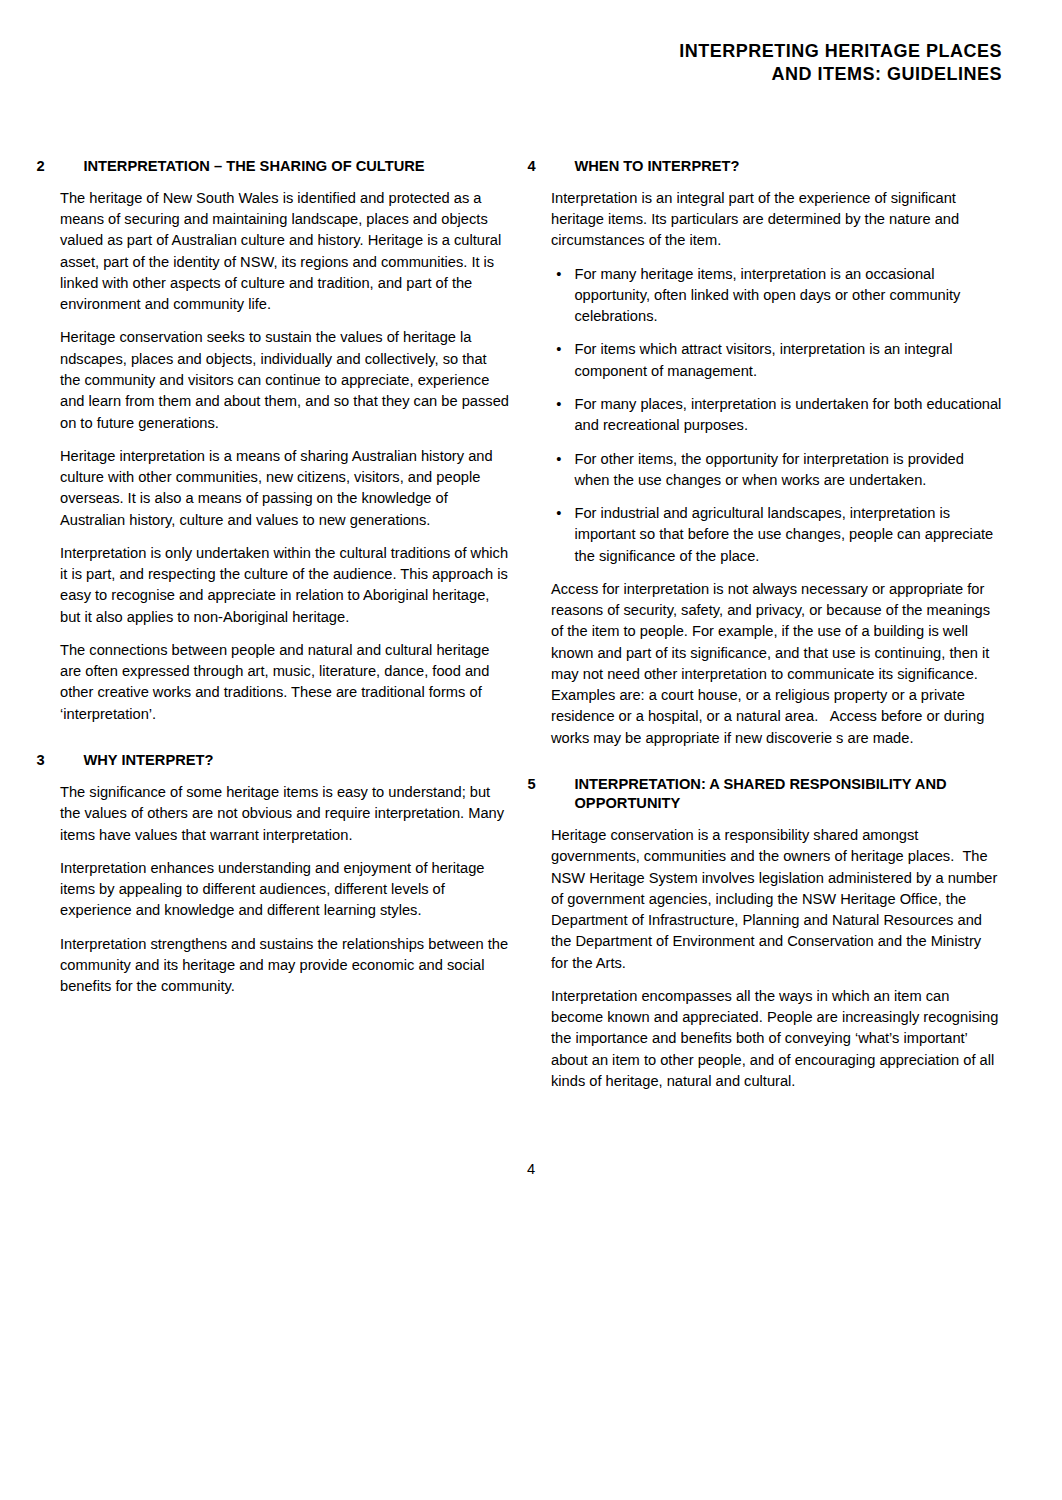INTERPRETING HERITAGE PLACES
AND ITEMS: GUIDELINES
2 INTERPRETATION – THE SHARING OF CULTURE
The heritage of New South Wales is identified and protected as a means of securing and maintaining landscape, places and objects valued as part of Australian culture and history. Heritage is a cultural asset, part of the identity of NSW, its regions and communities. It is linked with other aspects of culture and tradition, and part of the environment and community life.
Heritage conservation seeks to sustain the values of heritage la ndscapes, places and objects, individually and collectively, so that the community and visitors can continue to appreciate, experience and learn from them and about them, and so that they can be passed on to future generations.
Heritage interpretation is a means of sharing Australian history and culture with other communities, new citizens, visitors, and people overseas. It is also a means of passing on the knowledge of Australian history, culture and values to new generations.
Interpretation is only undertaken within the cultural traditions of which it is part, and respecting the culture of the audience. This approach is easy to recognise and appreciate in relation to Aboriginal heritage, but it also applies to non-Aboriginal heritage.
The connections between people and natural and cultural heritage are often expressed through art, music, literature, dance, food and other creative works and traditions. These are traditional forms of ‘interpretation’.
3 WHY INTERPRET?
The significance of some heritage items is easy to understand; but the values of others are not obvious and require interpretation. Many items have values that warrant interpretation.
Interpretation enhances understanding and enjoyment of heritage items by appealing to different audiences, different levels of experience and knowledge and different learning styles.
Interpretation strengthens and sustains the relationships between the community and its heritage and may provide economic and social benefits for the community.
4 WHEN TO INTERPRET?
Interpretation is an integral part of the experience of significant heritage items. Its particulars are determined by the nature and circumstances of the item.
For many heritage items, interpretation is an occasional opportunity, often linked with open days or other community celebrations.
For items which attract visitors, interpretation is an integral component of management.
For many places, interpretation is undertaken for both educational and recreational purposes.
For other items, the opportunity for interpretation is provided when the use changes or when works are undertaken.
For industrial and agricultural landscapes, interpretation is important so that before the use changes, people can appreciate the significance of the place.
Access for interpretation is not always necessary or appropriate for reasons of security, safety, and privacy, or because of the meanings of the item to people. For example, if the use of a building is well known and part of its significance, and that use is continuing, then it may not need other interpretation to communicate its significance. Examples are: a court house, or a religious property or a private residence or a hospital, or a natural area. Access before or during works may be appropriate if new discoverie s are made.
5 INTERPRETATION: A SHARED RESPONSIBILITY AND OPPORTUNITY
Heritage conservation is a responsibility shared amongst governments, communities and the owners of heritage places. The NSW Heritage System involves legislation administered by a number of government agencies, including the NSW Heritage Office, the Department of Infrastructure, Planning and Natural Resources and the Department of Environment and Conservation and the Ministry for the Arts.
Interpretation encompasses all the ways in which an item can become known and appreciated. People are increasingly recognising the importance and benefits both of conveying ‘what’s important’ about an item to other people, and of encouraging appreciation of all kinds of heritage, natural and cultural.
4